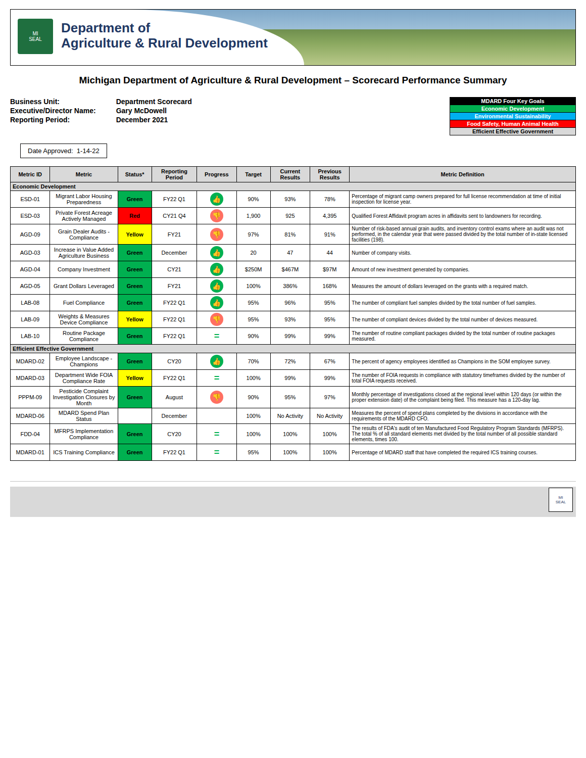MI
SEAL
Department of Agriculture & Rural Development
Michigan Department of Agriculture & Rural Development – Scorecard Performance Summary
| Business Unit: | Department Scorecard |
| Executive/Director Name: | Gary McDowell |
| Reporting Period: | December 2021 |
| MDARD Four Key Goals |
| Economic Development |
| Environmental Sustainability |
| Food Safety, Human Animal Health |
| Efficient Effective Government |
Date Approved: 1-14-22
| Metric ID | Metric | Status* | Reporting Period | Progress | Target | Current Results | Previous Results | Metric Definition |
| --- | --- | --- | --- | --- | --- | --- | --- | --- |
| Economic Development |
| ESD-01 | Migrant Labor Housing Preparedness | Green | FY22 Q1 | 👍 | 90% | 93% | 78% | Percentage of migrant camp owners prepared for full license recommendation at time of initial inspection for license year. |
| ESD-03 | Private Forest Acreage Actively Managed | Red | CY21 Q4 | 👎 | 1,900 | 925 | 4,395 | Qualified Forest Affidavit program acres in affidavits sent to landowners for recording. |
| AGD-09 | Grain Dealer Audits - Compliance | Yellow | FY21 | 👎 | 97% | 81% | 91% | Number of risk-based annual grain audits, and inventory control exams where an audit was not performed, in the calendar year that were passed divided by the total number of in-state licensed facilities (198). |
| AGD-03 | Increase in Value Added Agriculture Business | Green | December | 👍 | 20 | 47 | 44 | Number of company visits. |
| AGD-04 | Company Investment | Green | CY21 | 👍 | $250M | $467M | $97M | Amount of new investment generated by companies. |
| AGD-05 | Grant Dollars Leveraged | Green | FY21 | 👍 | 100% | 386% | 168% | Measures the amount of dollars leveraged on the grants with a required match. |
| LAB-08 | Fuel Compliance | Green | FY22 Q1 | 👍 | 95% | 96% | 95% | The number of compliant fuel samples divided by the total number of fuel samples. |
| LAB-09 | Weights & Measures Device Compliance | Yellow | FY22 Q1 | 👎 | 95% | 93% | 95% | The number of compliant devices divided by the total number of devices measured. |
| LAB-10 | Routine Package Compliance | Green | FY22 Q1 | = | 90% | 99% | 99% | The number of routine compliant packages divided by the total number of routine packages measured. |
| Efficient Effective Government |
| MDARD-02 | Employee Landscape - Champions | Green | CY20 | 👍 | 70% | 72% | 67% | The percent of agency employees identified as Champions in the SOM employee survey. |
| MDARD-03 | Department Wide FOIA Compliance Rate | Yellow | FY22 Q1 | = | 100% | 99% | 99% | The number of FOIA requests in compliance with statutory timeframes divided by the number of total FOIA requests received. |
| PPPM-09 | Pesticide Complaint Investigation Closures by Month | Green | August | 👎 | 90% | 95% | 97% | Monthly percentage of investigations closed at the regional level within 120 days (or within the proper extension date) of the complaint being filed. This measure has a 120-day lag. |
| MDARD-06 | MDARD Spend Plan Status | | December | | 100% | No Activity | No Activity | Measures the percent of spend plans completed by the divisions in accordance with the requirements of the MDARD CFO. |
| FDD-04 | MFRPS Implementation Compliance | Green | CY20 | = | 100% | 100% | 100% | The results of FDA's audit of ten Manufactured Food Regulatory Program Standards (MFRPS). The total % of all standard elements met divided by the total number of all possible standard elements, times 100. |
| MDARD-01 | ICS Training Compliance | Green | FY22 Q1 | = | 95% | 100% | 100% | Percentage of MDARD staff that have completed the required ICS training courses. |
MI
SEAL